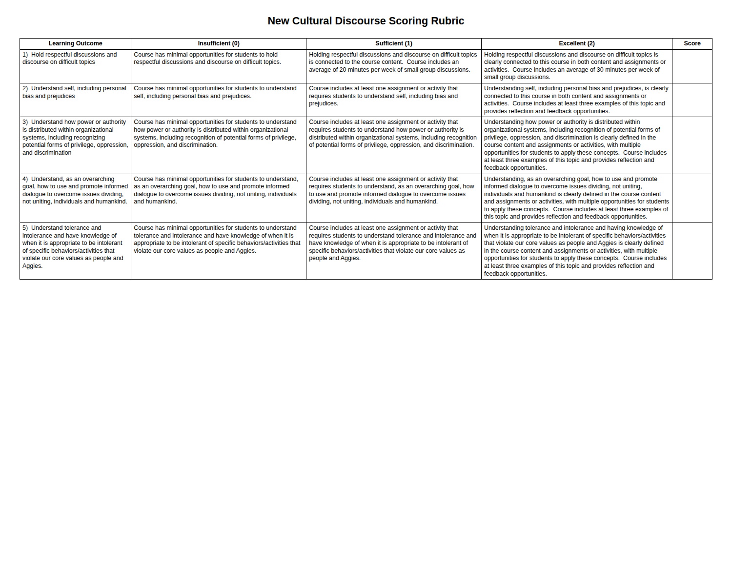New Cultural Discourse Scoring Rubric
| Learning Outcome | Insufficient (0) | Sufficient (1) | Excellent (2) | Score |
| --- | --- | --- | --- | --- |
| 1) Hold respectful discussions and discourse on difficult topics | Course has minimal opportunities for students to hold respectful discussions and discourse on difficult topics. | Holding respectful discussions and discourse on difficult topics is connected to the course content. Course includes an average of 20 minutes per week of small group discussions. | Holding respectful discussions and discourse on difficult topics is clearly connected to this course in both content and assignments or activities. Course includes an average of 30 minutes per week of small group discussions. | |
| 2) Understand self, including personal bias and prejudices | Course has minimal opportunities for students to understand self, including personal bias and prejudices. | Course includes at least one assignment or activity that requires students to understand self, including bias and prejudices. | Understanding self, including personal bias and prejudices, is clearly connected to this course in both content and assignments or activities. Course includes at least three examples of this topic and provides reflection and feedback opportunities. | |
| 3) Understand how power or authority is distributed within organizational systems, including recognizing potential forms of privilege, oppression, and discrimination | Course has minimal opportunities for students to understand how power or authority is distributed within organizational systems, including recognition of potential forms of privilege, oppression, and discrimination. | Course includes at least one assignment or activity that requires students to understand how power or authority is distributed within organizational systems, including recognition of potential forms of privilege, oppression, and discrimination. | Understanding how power or authority is distributed within organizational systems, including recognition of potential forms of privilege, oppression, and discrimination is clearly defined in the course content and assignments or activities, with multiple opportunities for students to apply these concepts. Course includes at least three examples of this topic and provides reflection and feedback opportunities. | |
| 4) Understand, as an overarching goal, how to use and promote informed dialogue to overcome issues dividing, not uniting, individuals and humankind. | Course has minimal opportunities for students to understand, as an overarching goal, how to use and promote informed dialogue to overcome issues dividing, not uniting, individuals and humankind. | Course includes at least one assignment or activity that requires students to understand, as an overarching goal, how to use and promote informed dialogue to overcome issues dividing, not uniting, individuals and humankind. | Understanding, as an overarching goal, how to use and promote informed dialogue to overcome issues dividing, not uniting, individuals and humankind is clearly defined in the course content and assignments or activities, with multiple opportunities for students to apply these concepts. Course includes at least three examples of this topic and provides reflection and feedback opportunities. | |
| 5) Understand tolerance and intolerance and have knowledge of when it is appropriate to be intolerant of specific behaviors/activities that violate our core values as people and Aggies. | Course has minimal opportunities for students to understand tolerance and intolerance and have knowledge of when it is appropriate to be intolerant of specific behaviors/activities that violate our core values as people and Aggies. | Course includes at least one assignment or activity that requires students to understand tolerance and intolerance and have knowledge of when it is appropriate to be intolerant of specific behaviors/activities that violate our core values as people and Aggies. | Understanding tolerance and intolerance and having knowledge of when it is appropriate to be intolerant of specific behaviors/activities that violate our core values as people and Aggies is clearly defined in the course content and assignments or activities, with multiple opportunities for students to apply these concepts. Course includes at least three examples of this topic and provides reflection and feedback opportunities. | |